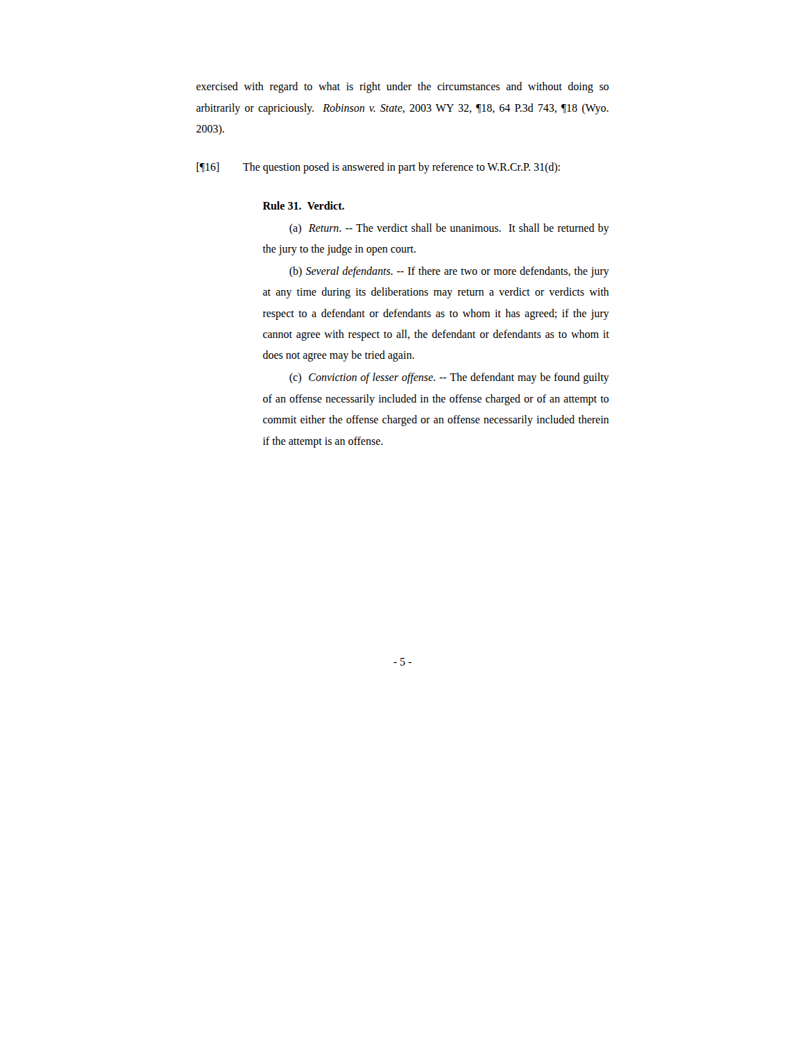exercised with regard to what is right under the circumstances and without doing so arbitrarily or capriciously. Robinson v. State, 2003 WY 32, ¶18, 64 P.3d 743, ¶18 (Wyo. 2003).
[¶16] The question posed is answered in part by reference to W.R.Cr.P. 31(d):
Rule 31. Verdict.
(a) Return. -- The verdict shall be unanimous. It shall be returned by the jury to the judge in open court.
(b) Several defendants. -- If there are two or more defendants, the jury at any time during its deliberations may return a verdict or verdicts with respect to a defendant or defendants as to whom it has agreed; if the jury cannot agree with respect to all, the defendant or defendants as to whom it does not agree may be tried again.
(c) Conviction of lesser offense. -- The defendant may be found guilty of an offense necessarily included in the offense charged or of an attempt to commit either the offense charged or an offense necessarily included therein if the attempt is an offense.
- 5 -